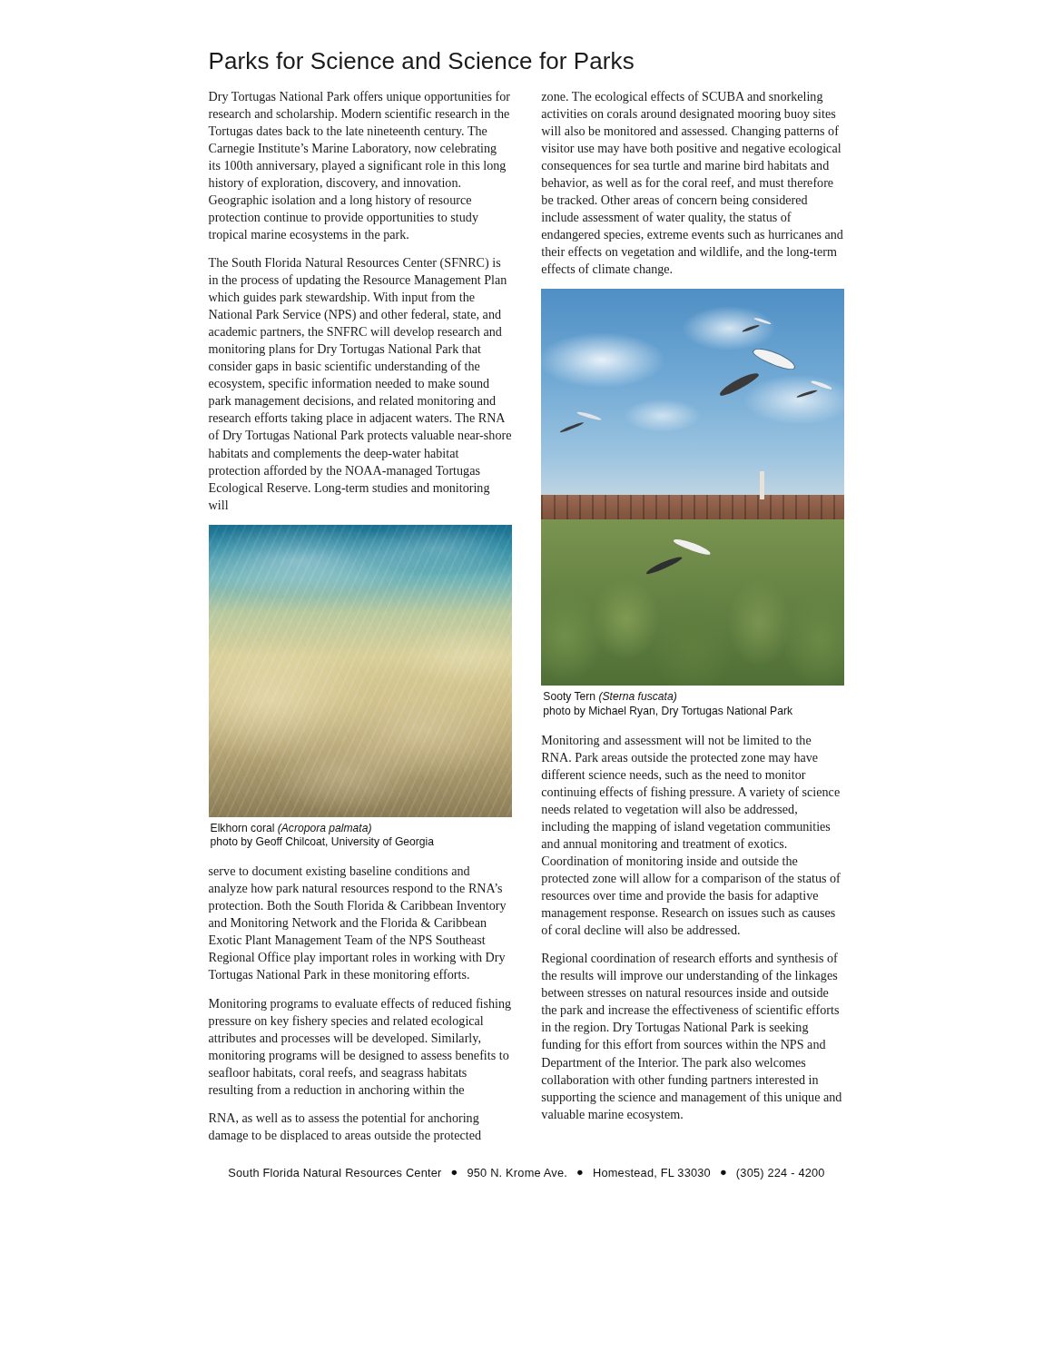Parks for Science and Science for Parks
Dry Tortugas National Park offers unique opportunities for research and scholarship. Modern scientific research in the Tortugas dates back to the late nineteenth century. The Carnegie Institute’s Marine Laboratory, now celebrating its 100th anniversary, played a significant role in this long history of exploration, discovery, and innovation. Geographic isolation and a long history of resource protection continue to provide opportunities to study tropical marine ecosystems in the park.
The South Florida Natural Resources Center (SFNRC) is in the process of updating the Resource Management Plan which guides park stewardship. With input from the National Park Service (NPS) and other federal, state, and academic partners, the SNFRC will develop research and monitoring plans for Dry Tortugas National Park that consider gaps in basic scientific understanding of the ecosystem, specific information needed to make sound park management decisions, and related monitoring and research efforts taking place in adjacent waters. The RNA of Dry Tortugas National Park protects valuable near-shore habitats and complements the deep-water habitat protection afforded by the NOAA-managed Tortugas Ecological Reserve. Long-term studies and monitoring will
Elkhorn coral (Acropora palmata) photo by Geoff Chilcoat, University of Georgia
serve to document existing baseline conditions and analyze how park natural resources respond to the RNA’s protection. Both the South Florida & Caribbean Inventory and Monitoring Network and the Florida & Caribbean Exotic Plant Management Team of the NPS Southeast Regional Office play important roles in working with Dry Tortugas National Park in these monitoring efforts.
Monitoring programs to evaluate effects of reduced fishing pressure on key fishery species and related ecological attributes and processes will be developed. Similarly, monitoring programs will be designed to assess benefits to seafloor habitats, coral reefs, and seagrass habitats resulting from a reduction in anchoring within the
RNA, as well as to assess the potential for anchoring damage to be displaced to areas outside the protected zone. The ecological effects of SCUBA and snorkeling activities on corals around designated mooring buoy sites will also be monitored and assessed. Changing patterns of visitor use may have both positive and negative ecological consequences for sea turtle and marine bird habitats and behavior, as well as for the coral reef, and must therefore be tracked. Other areas of concern being considered include assessment of water quality, the status of endangered species, extreme events such as hurricanes and their effects on vegetation and wildlife, and the long-term effects of climate change.
Sooty Tern (Sterna fuscata) photo by Michael Ryan, Dry Tortugas National Park
Monitoring and assessment will not be limited to the RNA. Park areas outside the protected zone may have different science needs, such as the need to monitor continuing effects of fishing pressure. A variety of science needs related to vegetation will also be addressed, including the mapping of island vegetation communities and annual monitoring and treatment of exotics. Coordination of monitoring inside and outside the protected zone will allow for a comparison of the status of resources over time and provide the basis for adaptive management response. Research on issues such as causes of coral decline will also be addressed.
Regional coordination of research efforts and synthesis of the results will improve our understanding of the linkages between stresses on natural resources inside and outside the park and increase the effectiveness of scientific efforts in the region. Dry Tortugas National Park is seeking funding for this effort from sources within the NPS and Department of the Interior. The park also welcomes collaboration with other funding partners interested in supporting the science and management of this unique and valuable marine ecosystem.
South Florida Natural Resources Center●950 N. Krome Ave.●Homestead, FL 33030●(305) 224 - 4200